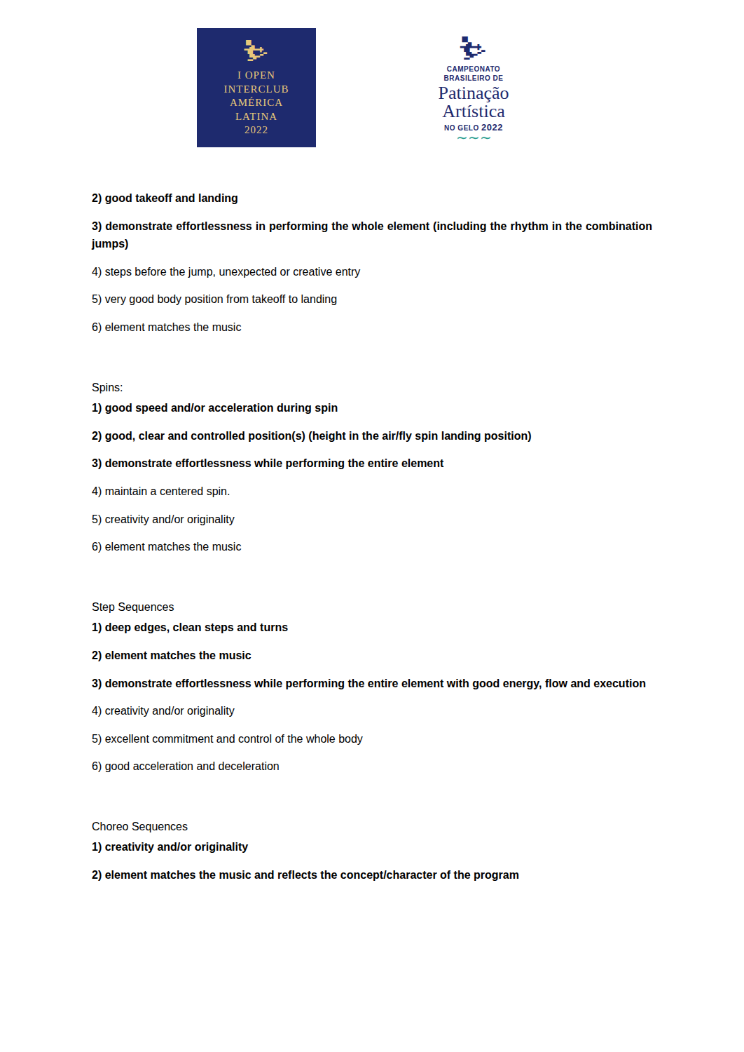⛷
I OPEN
INTERCLUB
AMÉRICA
LATINA
2022
⛷
Campeonato
Brasileiro de
Patinação
Artística
NO GELO 2022
∼∼∼
2) good takeoff and landing
3) demonstrate effortlessness in performing the whole element (including the rhythm in the combination jumps)
4) steps before the jump, unexpected or creative entry
5) very good body position from takeoff to landing
6) element matches the music
Spins:
1) good speed and/or acceleration during spin
2) good, clear and controlled position(s) (height in the air/fly spin landing position)
3) demonstrate effortlessness while performing the entire element
4) maintain a centered spin.
5) creativity and/or originality
6) element matches the music
Step Sequences
1) deep edges, clean steps and turns
2) element matches the music
3) demonstrate effortlessness while performing the entire element with good energy, flow and execution
4) creativity and/or originality
5) excellent commitment and control of the whole body
6) good acceleration and deceleration
Choreo Sequences
1) creativity and/or originality
2) element matches the music and reflects the concept/character of the program